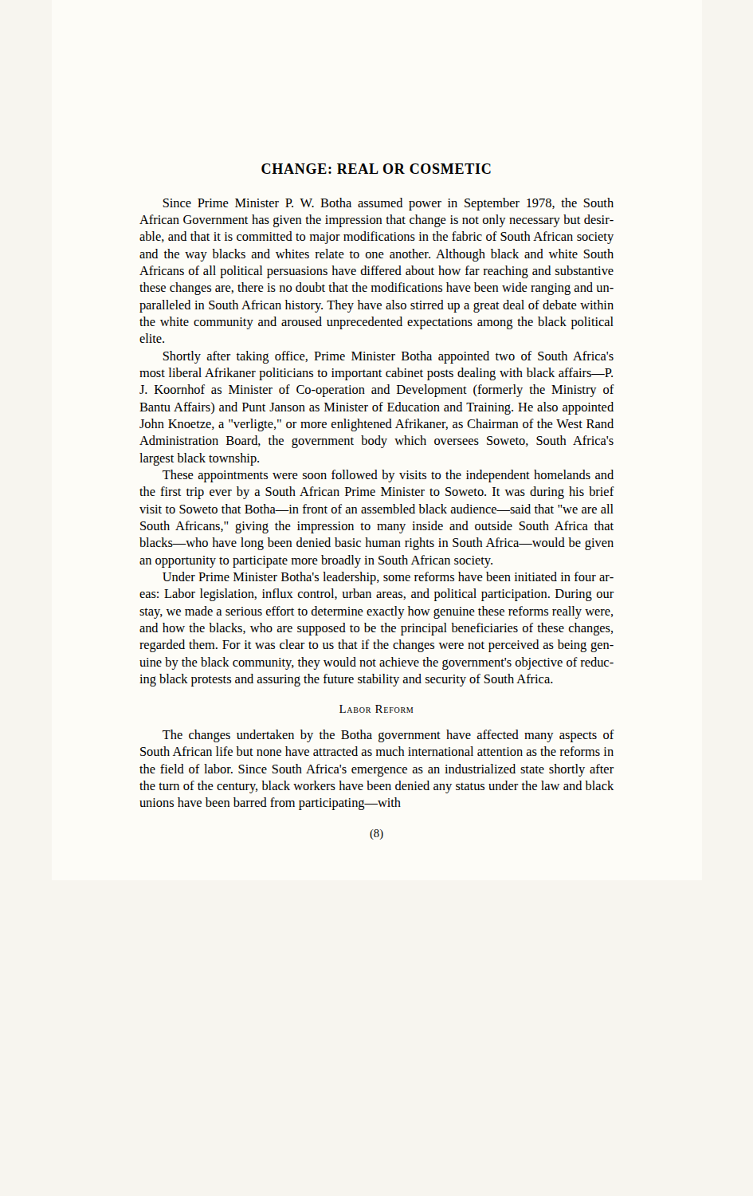Change: Real or Cosmetic
Since Prime Minister P. W. Botha assumed power in September 1978, the South African Government has given the impression that change is not only necessary but desirable, and that it is committed to major modifications in the fabric of South African society and the way blacks and whites relate to one another. Although black and white South Africans of all political persuasions have differed about how far reaching and substantive these changes are, there is no doubt that the modifications have been wide ranging and unparalleled in South African history. They have also stirred up a great deal of debate within the white community and aroused unprecedented expectations among the black political elite.
Shortly after taking office, Prime Minister Botha appointed two of South Africa's most liberal Afrikaner politicians to important cabinet posts dealing with black affairs—P. J. Koornhof as Minister of Co-operation and Development (formerly the Ministry of Bantu Affairs) and Punt Janson as Minister of Education and Training. He also appointed John Knoetze, a "verligte," or more enlightened Afrikaner, as Chairman of the West Rand Administration Board, the government body which oversees Soweto, South Africa's largest black township.
These appointments were soon followed by visits to the independent homelands and the first trip ever by a South African Prime Minister to Soweto. It was during his brief visit to Soweto that Botha—in front of an assembled black audience—said that "we are all South Africans," giving the impression to many inside and outside South Africa that blacks—who have long been denied basic human rights in South Africa—would be given an opportunity to participate more broadly in South African society.
Under Prime Minister Botha's leadership, some reforms have been initiated in four areas: Labor legislation, influx control, urban areas, and political participation. During our stay, we made a serious effort to determine exactly how genuine these reforms really were, and how the blacks, who are supposed to be the principal beneficiaries of these changes, regarded them. For it was clear to us that if the changes were not perceived as being genuine by the black community, they would not achieve the government's objective of reducing black protests and assuring the future stability and security of South Africa.
Labor Reform
The changes undertaken by the Botha government have affected many aspects of South African life but none have attracted as much international attention as the reforms in the field of labor. Since South Africa's emergence as an industrialized state shortly after the turn of the century, black workers have been denied any status under the law and black unions have been barred from participating—with
(8)